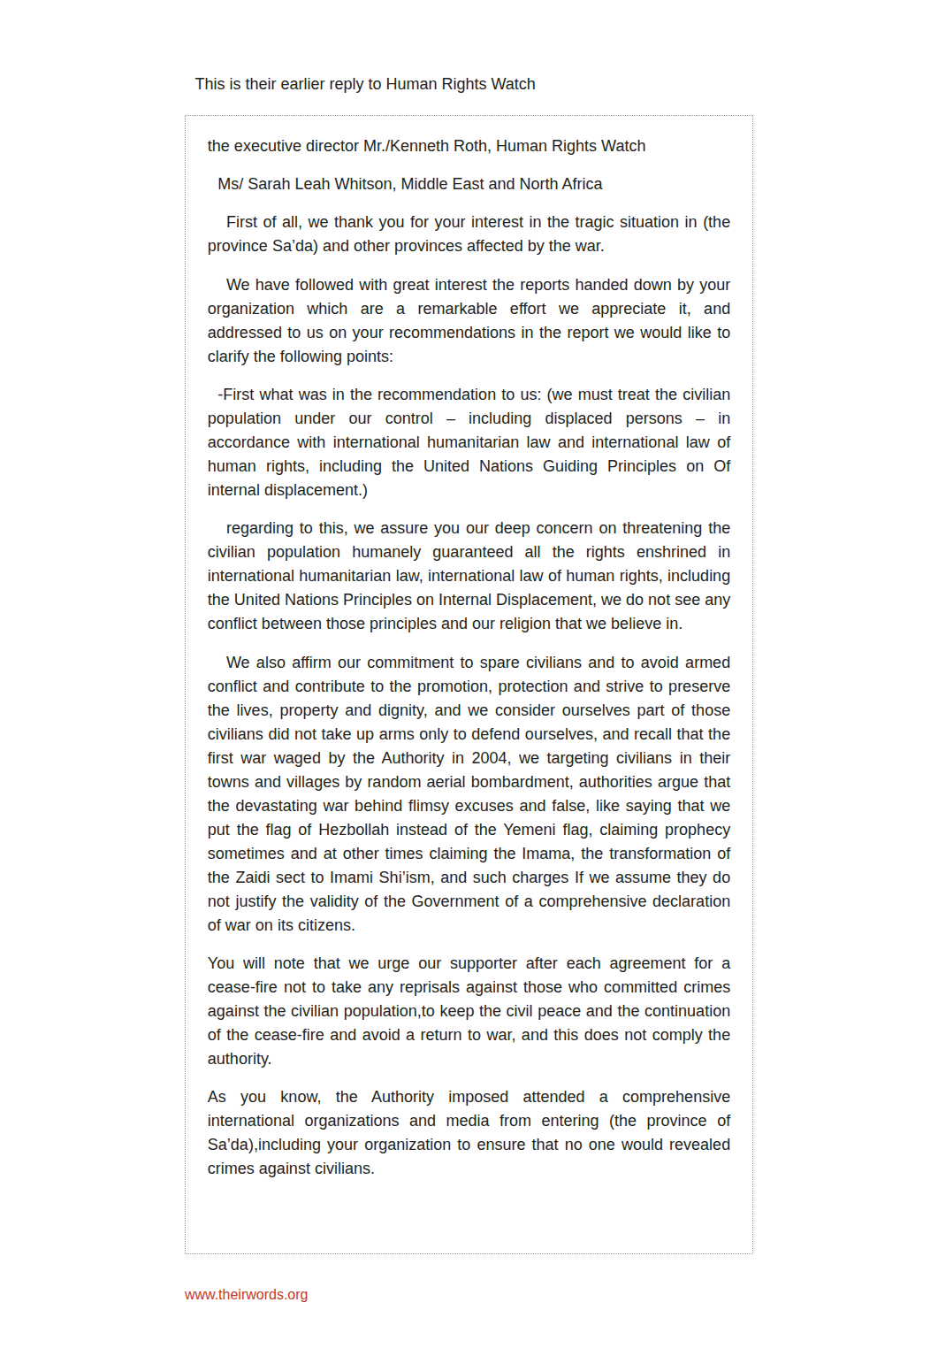This is their earlier reply to Human Rights Watch
the executive director Mr./Kenneth Roth, Human Rights Watch
Ms/ Sarah Leah Whitson, Middle East and North Africa
First of all, we thank you for your interest in the tragic situation in (the province Sa’da) and other provinces affected by the war.
We have followed with great interest the reports handed down by your organization which are a remarkable effort we appreciate it, and addressed to us on your recommendations in the report we would like to clarify the following points:
-First what was in the recommendation to us: (we must treat the civilian population under our control – including displaced persons – in accordance with international humanitarian law and international law of human rights, including the United Nations Guiding Principles on Of internal displacement.)
regarding to this, we assure you our deep concern on threatening the civilian population humanely guaranteed all the rights enshrined in international humanitarian law, international law of human rights, including the United Nations Principles on Internal Displacement, we do not see any conflict between those principles and our religion that we believe in.
We also affirm our commitment to spare civilians and to avoid armed conflict and contribute to the promotion, protection and strive to preserve the lives, property and dignity, and we consider ourselves part of those civilians did not take up arms only to defend ourselves, and recall that the first war waged by the Authority in 2004, we targeting civilians in their towns and villages by random aerial bombardment, authorities argue that the devastating war behind flimsy excuses and false, like saying that we put the flag of Hezbollah instead of the Yemeni flag, claiming prophecy sometimes and at other times claiming the Imama, the transformation of the Zaidi sect to Imami Shi’ism, and such charges If we assume they do not justify the validity of the Government of a comprehensive declaration of war on its citizens.
You will note that we urge our supporter after each agreement for a cease-fire not to take any reprisals against those who committed crimes against the civilian population,to keep the civil peace and the continuation of the cease-fire and avoid a return to war, and this does not comply the authority.
As you know, the Authority imposed attended a comprehensive international organizations and media from entering (the province of Sa’da),including your organization to ensure that no one would revealed crimes against civilians.
www.theirwords.org